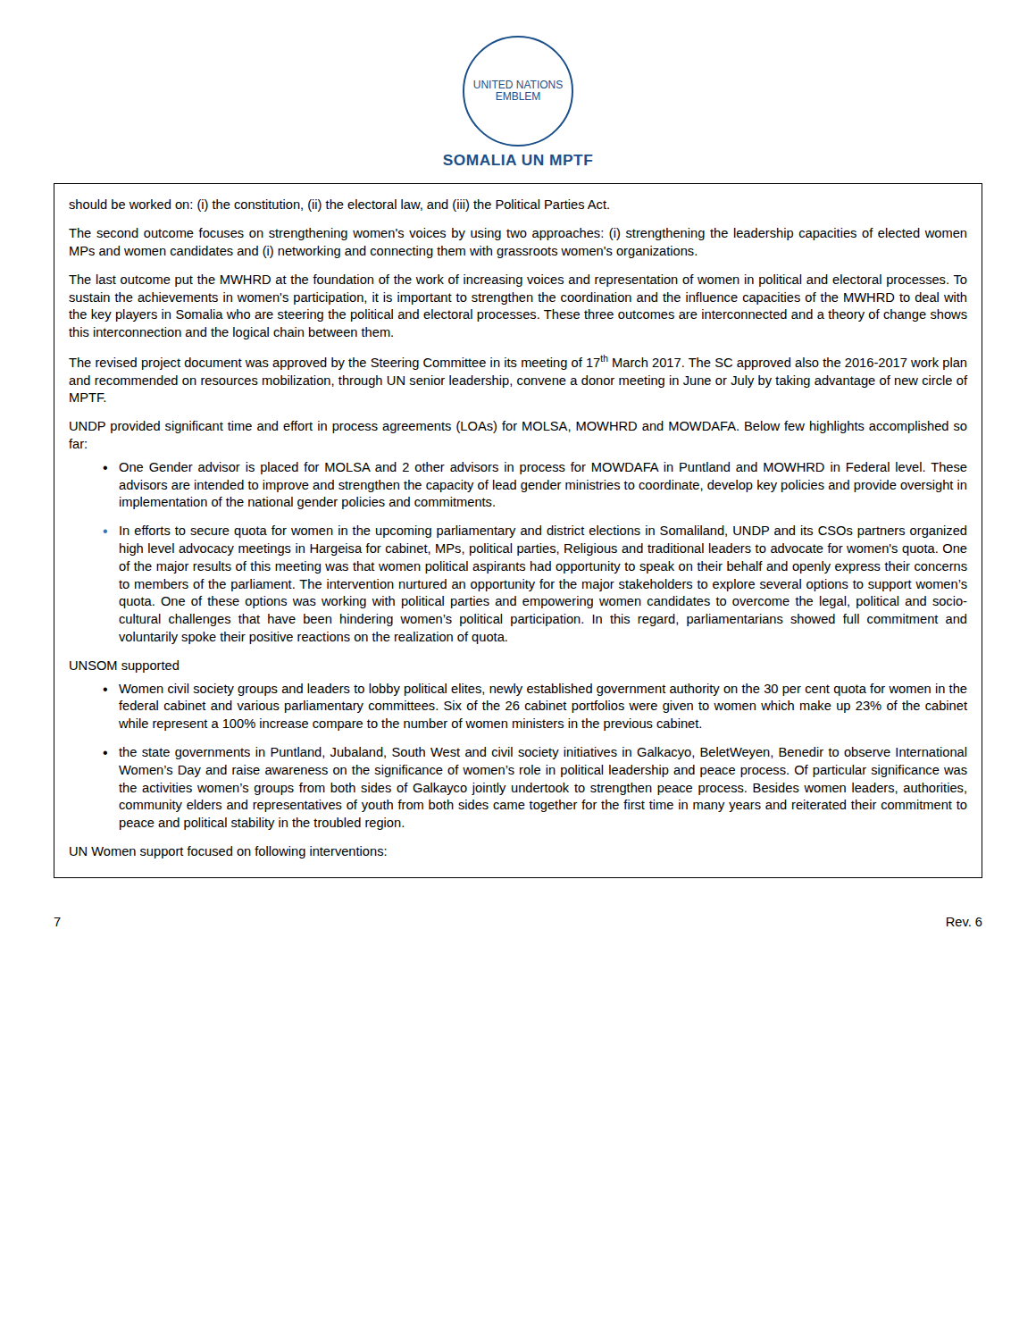UNITED NATIONS
EMBLEM
SOMALIA UN MPTF
should be worked on: (i) the constitution, (ii) the electoral law, and (iii) the Political Parties Act.
The second outcome focuses on strengthening women's voices by using two approaches: (i) strengthening the leadership capacities of elected women MPs and women candidates and (i) networking and connecting them with grassroots women's organizations.
The last outcome put the MWHRD at the foundation of the work of increasing voices and representation of women in political and electoral processes. To sustain the achievements in women's participation, it is important to strengthen the coordination and the influence capacities of the MWHRD to deal with the key players in Somalia who are steering the political and electoral processes. These three outcomes are interconnected and a theory of change shows this interconnection and the logical chain between them.
The revised project document was approved by the Steering Committee in its meeting of 17th March 2017. The SC approved also the 2016-2017 work plan and recommended on resources mobilization, through UN senior leadership, convene a donor meeting in June or July by taking advantage of new circle of MPTF.
UNDP provided significant time and effort in process agreements (LOAs) for MOLSA, MOWHRD and MOWDAFA. Below few highlights accomplished so far:
One Gender advisor is placed for MOLSA and 2 other advisors in process for MOWDAFA in Puntland and MOWHRD in Federal level. These advisors are intended to improve and strengthen the capacity of lead gender ministries to coordinate, develop key policies and provide oversight in implementation of the national gender policies and commitments.
In efforts to secure quota for women in the upcoming parliamentary and district elections in Somaliland, UNDP and its CSOs partners organized high level advocacy meetings in Hargeisa for cabinet, MPs, political parties, Religious and traditional leaders to advocate for women's quota. One of the major results of this meeting was that women political aspirants had opportunity to speak on their behalf and openly express their concerns to members of the parliament. The intervention nurtured an opportunity for the major stakeholders to explore several options to support women’s quota. One of these options was working with political parties and empowering women candidates to overcome the legal, political and socio-cultural challenges that have been hindering women’s political participation. In this regard, parliamentarians showed full commitment and voluntarily spoke their positive reactions on the realization of quota.
UNSOM supported
Women civil society groups and leaders to lobby political elites, newly established government authority on the 30 per cent quota for women in the federal cabinet and various parliamentary committees. Six of the 26 cabinet portfolios were given to women which make up 23% of the cabinet while represent a 100% increase compare to the number of women ministers in the previous cabinet.
the state governments in Puntland, Jubaland, South West and civil society initiatives in Galkacyo, BeletWeyen, Benedir to observe International Women’s Day and raise awareness on the significance of women’s role in political leadership and peace process. Of particular significance was the activities women’s groups from both sides of Galkayco jointly undertook to strengthen peace process. Besides women leaders, authorities, community elders and representatives of youth from both sides came together for the first time in many years and reiterated their commitment to peace and political stability in the troubled region.
UN Women support focused on following interventions:
7 Rev. 6